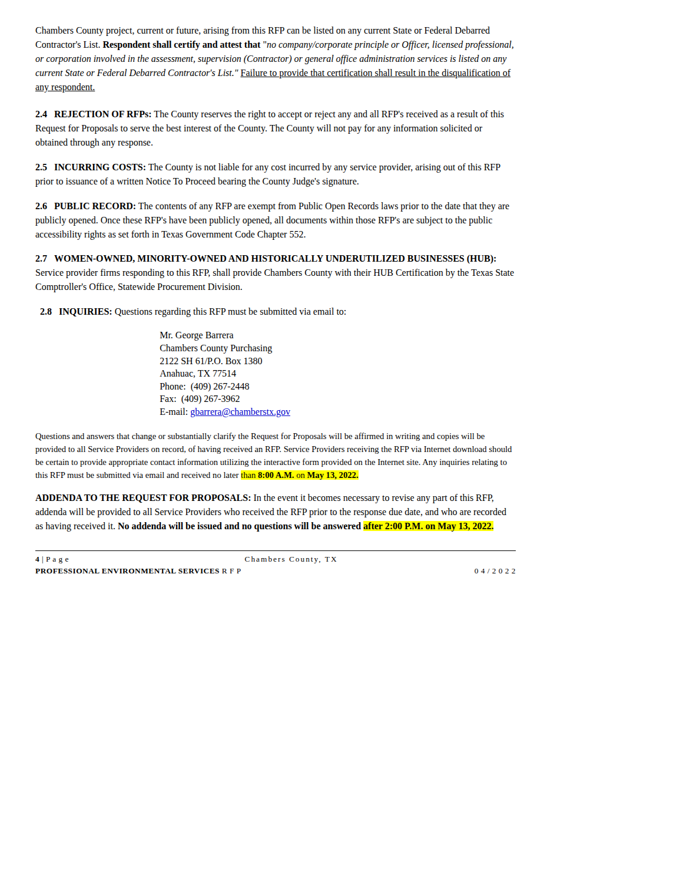Chambers County project, current or future, arising from this RFP can be listed on any current State or Federal Debarred Contractor's List. Respondent shall certify and attest that "no company/corporate principle or Officer, licensed professional, or corporation involved in the assessment, supervision (Contractor) or general office administration services is listed on any current State or Federal Debarred Contractor's List." Failure to provide that certification shall result in the disqualification of any respondent.
2.4 REJECTION OF RFPs: The County reserves the right to accept or reject any and all RFP's received as a result of this Request for Proposals to serve the best interest of the County. The County will not pay for any information solicited or obtained through any response.
2.5 INCURRING COSTS: The County is not liable for any cost incurred by any service provider, arising out of this RFP prior to issuance of a written Notice To Proceed bearing the County Judge's signature.
2.6 PUBLIC RECORD: The contents of any RFP are exempt from Public Open Records laws prior to the date that they are publicly opened. Once these RFP's have been publicly opened, all documents within those RFP's are subject to the public accessibility rights as set forth in Texas Government Code Chapter 552.
2.7 WOMEN-OWNED, MINORITY-OWNED AND HISTORICALLY UNDERUTILIZED BUSINESSES (HUB): Service provider firms responding to this RFP, shall provide Chambers County with their HUB Certification by the Texas State Comptroller's Office, Statewide Procurement Division.
2.8 INQUIRIES: Questions regarding this RFP must be submitted via email to:
Mr. George Barrera
Chambers County Purchasing
2122 SH 61/P.O. Box 1380
Anahuac, TX 77514
Phone: (409) 267-2448
Fax: (409) 267-3962
E-mail: gbarrera@chamberstx.gov
Questions and answers that change or substantially clarify the Request for Proposals will be affirmed in writing and copies will be provided to all Service Providers on record, of having received an RFP. Service Providers receiving the RFP via Internet download should be certain to provide appropriate contact information utilizing the interactive form provided on the Internet site. Any inquiries relating to this RFP must be submitted via email and received no later than 8:00 A.M. on May 13, 2022.
ADDENDA TO THE REQUEST FOR PROPOSALS: In the event it becomes necessary to revise any part of this RFP, addenda will be provided to all Service Providers who received the RFP prior to the response due date, and who are recorded as having received it. No addenda will be issued and no questions will be answered after 2:00 P.M. on May 13, 2022.
4 | P a g e
Chambers County, TX
PROFESSIONAL ENVIRONMENTAL SERVICES R F P
0 4 / 2 0 2 2